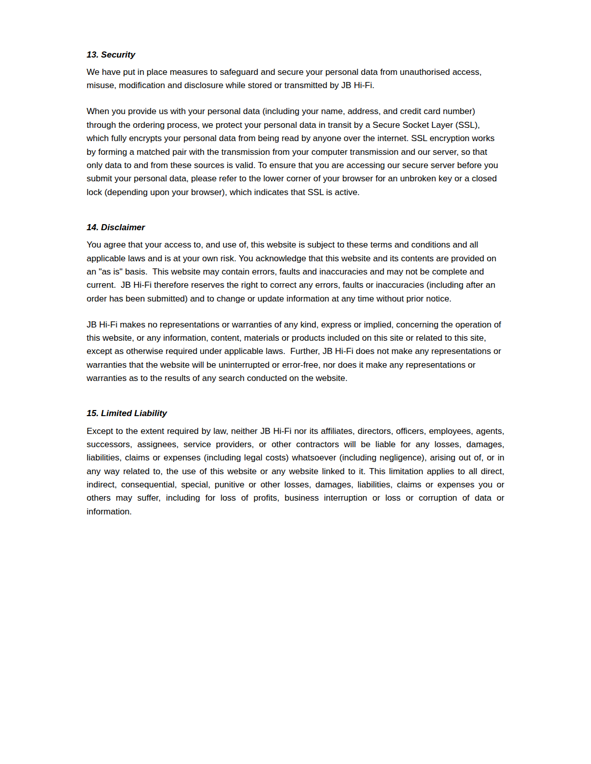13. Security
We have put in place measures to safeguard and secure your personal data from unauthorised access, misuse, modification and disclosure while stored or transmitted by JB Hi-Fi.
When you provide us with your personal data (including your name, address, and credit card number) through the ordering process, we protect your personal data in transit by a Secure Socket Layer (SSL), which fully encrypts your personal data from being read by anyone over the internet. SSL encryption works by forming a matched pair with the transmission from your computer transmission and our server, so that only data to and from these sources is valid. To ensure that you are accessing our secure server before you submit your personal data, please refer to the lower corner of your browser for an unbroken key or a closed lock (depending upon your browser), which indicates that SSL is active.
14. Disclaimer
You agree that your access to, and use of, this website is subject to these terms and conditions and all applicable laws and is at your own risk. You acknowledge that this website and its contents are provided on an "as is" basis. This website may contain errors, faults and inaccuracies and may not be complete and current. JB Hi-Fi therefore reserves the right to correct any errors, faults or inaccuracies (including after an order has been submitted) and to change or update information at any time without prior notice.
JB Hi-Fi makes no representations or warranties of any kind, express or implied, concerning the operation of this website, or any information, content, materials or products included on this site or related to this site, except as otherwise required under applicable laws. Further, JB Hi-Fi does not make any representations or warranties that the website will be uninterrupted or error-free, nor does it make any representations or warranties as to the results of any search conducted on the website.
15. Limited Liability
Except to the extent required by law, neither JB Hi-Fi nor its affiliates, directors, officers, employees, agents, successors, assignees, service providers, or other contractors will be liable for any losses, damages, liabilities, claims or expenses (including legal costs) whatsoever (including negligence), arising out of, or in any way related to, the use of this website or any website linked to it. This limitation applies to all direct, indirect, consequential, special, punitive or other losses, damages, liabilities, claims or expenses you or others may suffer, including for loss of profits, business interruption or loss or corruption of data or information.